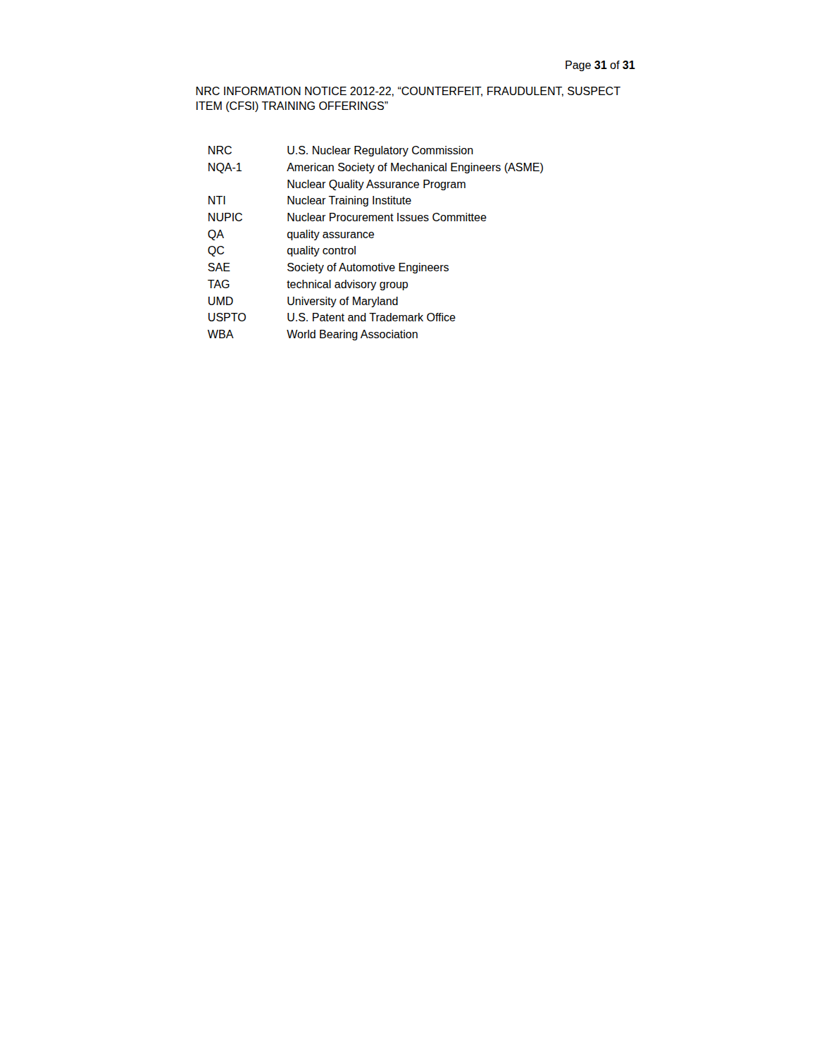Page 31 of 31
NRC INFORMATION NOTICE 2012-22, “COUNTERFEIT, FRAUDULENT, SUSPECT ITEM (CFSI) TRAINING OFFERINGS”
| NRC | U.S. Nuclear Regulatory Commission |
| NQA-1 | American Society of Mechanical Engineers (ASME) |
| | Nuclear Quality Assurance Program |
| NTI | Nuclear Training Institute |
| NUPIC | Nuclear Procurement Issues Committee |
| QA | quality assurance |
| QC | quality control |
| SAE | Society of Automotive Engineers |
| TAG | technical advisory group |
| UMD | University of Maryland |
| USPTO | U.S. Patent and Trademark Office |
| WBA | World Bearing Association |